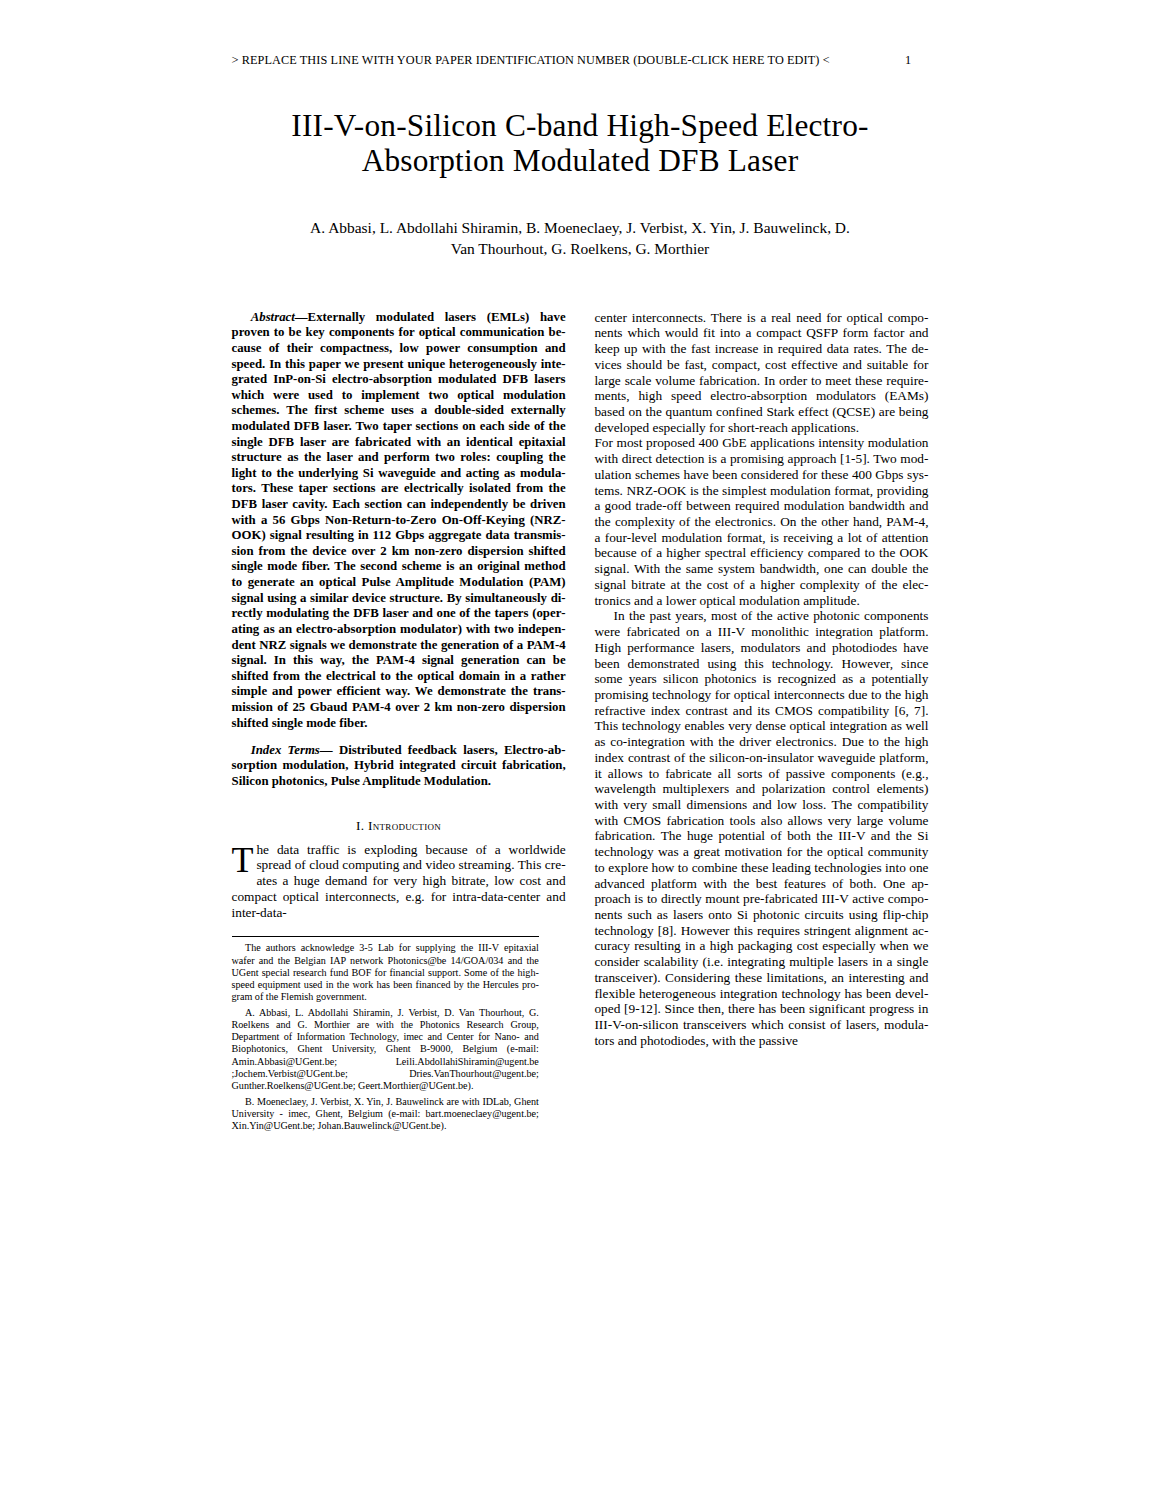> REPLACE THIS LINE WITH YOUR PAPER IDENTIFICATION NUMBER (DOUBLE-CLICK HERE TO EDIT) <1
III-V-on-Silicon C-band High-Speed Electro-Absorption Modulated DFB Laser
A. Abbasi, L. Abdollahi Shiramin, B. Moeneclaey, J. Verbist, X. Yin, J. Bauwelinck, D. Van Thourhout, G. Roelkens, G. Morthier
Abstract—Externally modulated lasers (EMLs) have proven to be key components for optical communication because of their compactness, low power consumption and speed. In this paper we present unique heterogeneously integrated InP-on-Si electro-absorption modulated DFB lasers which were used to implement two optical modulation schemes. The first scheme uses a double-sided externally modulated DFB laser. Two taper sections on each side of the single DFB laser are fabricated with an identical epitaxial structure as the laser and perform two roles: coupling the light to the underlying Si waveguide and acting as modulators. These taper sections are electrically isolated from the DFB laser cavity. Each section can independently be driven with a 56 Gbps Non-Return-to-Zero On-Off-Keying (NRZ-OOK) signal resulting in 112 Gbps aggregate data transmission from the device over 2 km non-zero dispersion shifted single mode fiber. The second scheme is an original method to generate an optical Pulse Amplitude Modulation (PAM) signal using a similar device structure. By simultaneously directly modulating the DFB laser and one of the tapers (operating as an electro-absorption modulator) with two independent NRZ signals we demonstrate the generation of a PAM-4 signal. In this way, the PAM-4 signal generation can be shifted from the electrical to the optical domain in a rather simple and power efficient way. We demonstrate the transmission of 25 Gbaud PAM-4 over 2 km non-zero dispersion shifted single mode fiber.
Index Terms— Distributed feedback lasers, Electro-absorption modulation, Hybrid integrated circuit fabrication, Silicon photonics, Pulse Amplitude Modulation.
I. Introduction
The data traffic is exploding because of a worldwide spread of cloud computing and video streaming. This creates a huge demand for very high bitrate, low cost and compact optical interconnects, e.g. for intra-data-center and inter-data-
The authors acknowledge 3-5 Lab for supplying the III-V epitaxial wafer and the Belgian IAP network Photonics@be 14/GOA/034 and the UGent special research fund BOF for financial support. Some of the high-speed equipment used in the work has been financed by the Hercules program of the Flemish government.
A. Abbasi, L. Abdollahi Shiramin, J. Verbist, D. Van Thourhout, G. Roelkens and G. Morthier are with the Photonics Research Group, Department of Information Technology, imec and Center for Nano- and Biophotonics, Ghent University, Ghent B-9000, Belgium (e-mail: Amin.Abbasi@UGent.be; Leili.AbdollahiShiramin@ugent.be ;Jochem.Verbist@UGent.be; Dries.VanThourhout@ugent.be; Gunther.Roelkens@UGent.be; Geert.Morthier@UGent.be).
B. Moeneclaey, J. Verbist, X. Yin, J. Bauwelinck are with IDLab, Ghent University - imec, Ghent, Belgium (e-mail: bart.moeneclaey@ugent.be; Xin.Yin@UGent.be; Johan.Bauwelinck@UGent.be).
center interconnects. There is a real need for optical components which would fit into a compact QSFP form factor and keep up with the fast increase in required data rates. The devices should be fast, compact, cost effective and suitable for large scale volume fabrication. In order to meet these requirements, high speed electro-absorption modulators (EAMs) based on the quantum confined Stark effect (QCSE) are being developed especially for short-reach applications.
For most proposed 400 GbE applications intensity modulation with direct detection is a promising approach [1-5]. Two modulation schemes have been considered for these 400 Gbps systems. NRZ-OOK is the simplest modulation format, providing a good trade-off between required modulation bandwidth and the complexity of the electronics. On the other hand, PAM-4, a four-level modulation format, is receiving a lot of attention because of a higher spectral efficiency compared to the OOK signal. With the same system bandwidth, one can double the signal bitrate at the cost of a higher complexity of the electronics and a lower optical modulation amplitude.
In the past years, most of the active photonic components were fabricated on a III-V monolithic integration platform. High performance lasers, modulators and photodiodes have been demonstrated using this technology. However, since some years silicon photonics is recognized as a potentially promising technology for optical interconnects due to the high refractive index contrast and its CMOS compatibility [6, 7]. This technology enables very dense optical integration as well as co-integration with the driver electronics. Due to the high index contrast of the silicon-on-insulator waveguide platform, it allows to fabricate all sorts of passive components (e.g., wavelength multiplexers and polarization control elements) with very small dimensions and low loss. The compatibility with CMOS fabrication tools also allows very large volume fabrication. The huge potential of both the III-V and the Si technology was a great motivation for the optical community to explore how to combine these leading technologies into one advanced platform with the best features of both. One approach is to directly mount pre-fabricated III-V active components such as lasers onto Si photonic circuits using flip-chip technology [8]. However this requires stringent alignment accuracy resulting in a high packaging cost especially when we consider scalability (i.e. integrating multiple lasers in a single transceiver). Considering these limitations, an interesting and flexible heterogeneous integration technology has been developed [9-12]. Since then, there has been significant progress in III-V-on-silicon transceivers which consist of lasers, modulators and photodiodes, with the passive